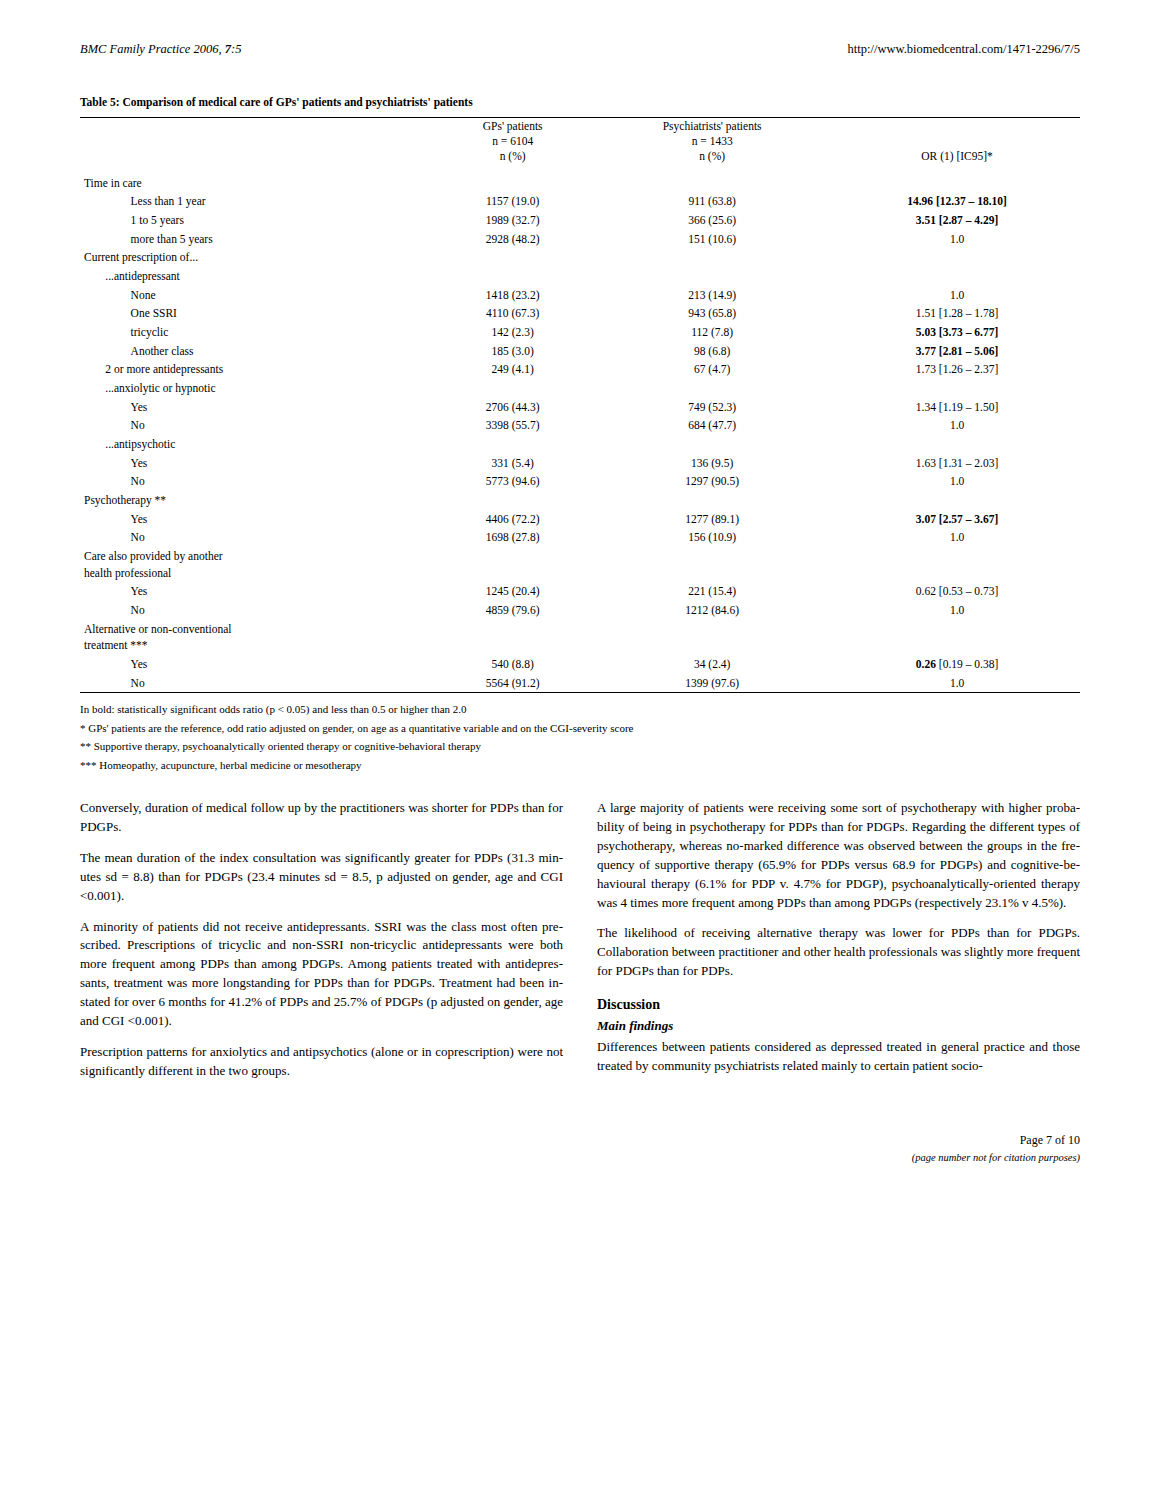BMC Family Practice 2006, 7:5
http://www.biomedcentral.com/1471-2296/7/5
Table 5: Comparison of medical care of GPs' patients and psychiatrists' patients
| | GPs' patients n = 6104 n (%) | Psychiatrists' patients n = 1433 n (%) | OR (1) [IC95]* |
| --- | --- | --- | --- |
| Time in care | | | |
| Less than 1 year | 1157 (19.0) | 911 (63.8) | 14.96 [12.37 – 18.10] |
| 1 to 5 years | 1989 (32.7) | 366 (25.6) | 3.51 [2.87 – 4.29] |
| more than 5 years | 2928 (48.2) | 151 (10.6) | 1.0 |
| Current prescription of... | | | |
| ...antidepressant | | | |
| None | 1418 (23.2) | 213 (14.9) | 1.0 |
| One SSRI | 4110 (67.3) | 943 (65.8) | 1.51 [1.28 – 1.78] |
| tricyclic | 142 (2.3) | 112 (7.8) | 5.03 [3.73 – 6.77] |
| Another class | 185 (3.0) | 98 (6.8) | 3.77 [2.81 – 5.06] |
| 2 or more antidepressants | 249 (4.1) | 67 (4.7) | 1.73 [1.26 – 2.37] |
| ...anxiolytic or hypnotic | | | |
| Yes | 2706 (44.3) | 749 (52.3) | 1.34 [1.19 – 1.50] |
| No | 3398 (55.7) | 684 (47.7) | 1.0 |
| ...antipsychotic | | | |
| Yes | 331 (5.4) | 136 (9.5) | 1.63 [1.31 – 2.03] |
| No | 5773 (94.6) | 1297 (90.5) | 1.0 |
| Psychotherapy ** | | | |
| Yes | 4406 (72.2) | 1277 (89.1) | 3.07 [2.57 – 3.67] |
| No | 1698 (27.8) | 156 (10.9) | 1.0 |
| Care also provided by another health professional | | | |
| Yes | 1245 (20.4) | 221 (15.4) | 0.62 [0.53 – 0.73] |
| No | 4859 (79.6) | 1212 (84.6) | 1.0 |
| Alternative or non-conventional treatment *** | | | |
| Yes | 540 (8.8) | 34 (2.4) | 0.26 [0.19 – 0.38] |
| No | 5564 (91.2) | 1399 (97.6) | 1.0 |
In bold: statistically significant odds ratio (p < 0.05) and less than 0.5 or higher than 2.0
* GPs' patients are the reference, odd ratio adjusted on gender, on age as a quantitative variable and on the CGI-severity score
** Supportive therapy, psychoanalytically oriented therapy or cognitive-behavioral therapy
*** Homeopathy, acupuncture, herbal medicine or mesotherapy
Conversely, duration of medical follow up by the practitioners was shorter for PDPs than for PDGPs.
The mean duration of the index consultation was significantly greater for PDPs (31.3 minutes sd = 8.8) than for PDGPs (23.4 minutes sd = 8.5, p adjusted on gender, age and CGI <0.001).
A minority of patients did not receive antidepressants. SSRI was the class most often prescribed. Prescriptions of tricyclic and non-SSRI non-tricyclic antidepressants were both more frequent among PDPs than among PDGPs. Among patients treated with antidepressants, treatment was more longstanding for PDPs than for PDGPs. Treatment had been instated for over 6 months for 41.2% of PDPs and 25.7% of PDGPs (p adjusted on gender, age and CGI <0.001).
Prescription patterns for anxiolytics and antipsychotics (alone or in coprescription) were not significantly different in the two groups.
A large majority of patients were receiving some sort of psychotherapy with higher probability of being in psychotherapy for PDPs than for PDGPs. Regarding the different types of psychotherapy, whereas no-marked difference was observed between the groups in the frequency of supportive therapy (65.9% for PDPs versus 68.9 for PDGPs) and cognitive-behavioural therapy (6.1% for PDP v. 4.7% for PDGP), psychoanalytically-oriented therapy was 4 times more frequent among PDPs than among PDGPs (respectively 23.1% v 4.5%).
The likelihood of receiving alternative therapy was lower for PDPs than for PDGPs. Collaboration between practitioner and other health professionals was slightly more frequent for PDGPs than for PDPs.
Discussion
Main findings
Differences between patients considered as depressed treated in general practice and those treated by community psychiatrists related mainly to certain patient socio-
Page 7 of 10
(page number not for citation purposes)